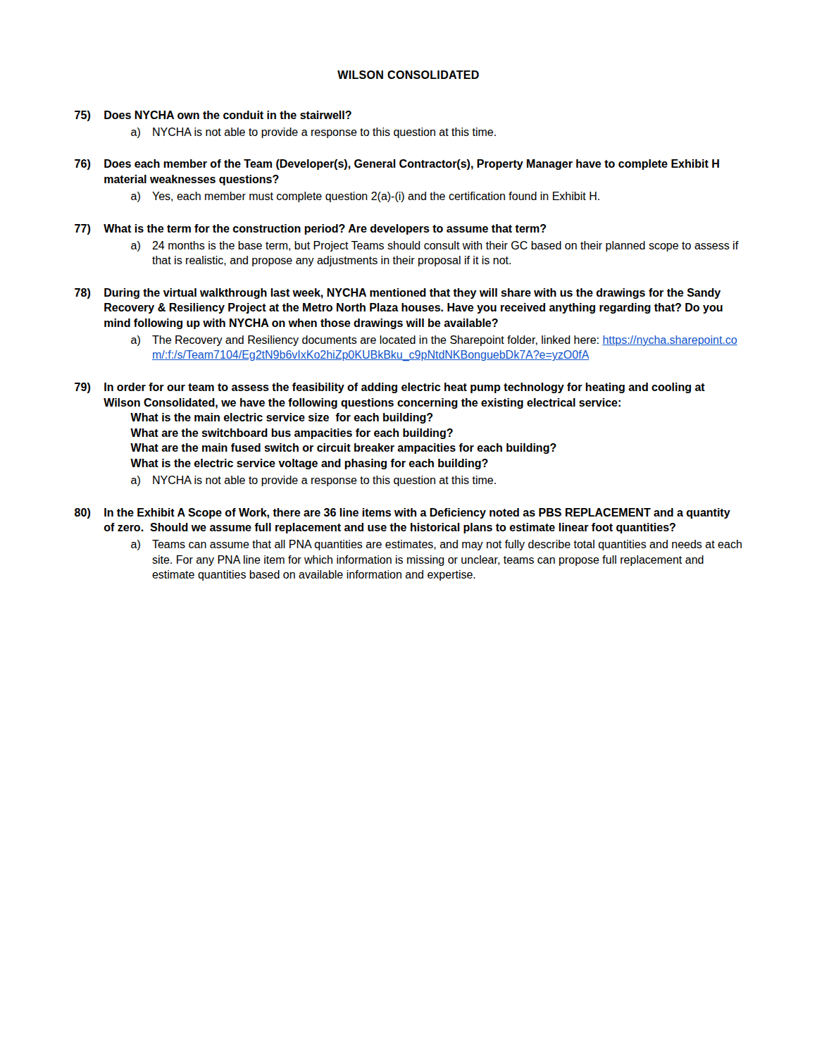WILSON CONSOLIDATED
75) Does NYCHA own the conduit in the stairwell?
a) NYCHA is not able to provide a response to this question at this time.
76) Does each member of the Team (Developer(s), General Contractor(s), Property Manager have to complete Exhibit H material weaknesses questions?
a) Yes, each member must complete question 2(a)-(i) and the certification found in Exhibit H.
77) What is the term for the construction period? Are developers to assume that term?
a) 24 months is the base term, but Project Teams should consult with their GC based on their planned scope to assess if that is realistic, and propose any adjustments in their proposal if it is not.
78) During the virtual walkthrough last week, NYCHA mentioned that they will share with us the drawings for the Sandy Recovery & Resiliency Project at the Metro North Plaza houses. Have you received anything regarding that? Do you mind following up with NYCHA on when those drawings will be available?
a) The Recovery and Resiliency documents are located in the Sharepoint folder, linked here: https://nycha.sharepoint.com/:f:/s/Team7104/Eg2tN9b6vIxKo2hiZp0KUBkBku_c9pNtdNKBonguebDk7A?e=yzO0fA
79) In order for our team to assess the feasibility of adding electric heat pump technology for heating and cooling at Wilson Consolidated, we have the following questions concerning the existing electrical service: What is the main electric service size for each building? What are the switchboard bus ampacities for each building? What are the main fused switch or circuit breaker ampacities for each building? What is the electric service voltage and phasing for each building?
a) NYCHA is not able to provide a response to this question at this time.
80) In the Exhibit A Scope of Work, there are 36 line items with a Deficiency noted as PBS REPLACEMENT and a quantity of zero. Should we assume full replacement and use the historical plans to estimate linear foot quantities?
a) Teams can assume that all PNA quantities are estimates, and may not fully describe total quantities and needs at each site. For any PNA line item for which information is missing or unclear, teams can propose full replacement and estimate quantities based on available information and expertise.